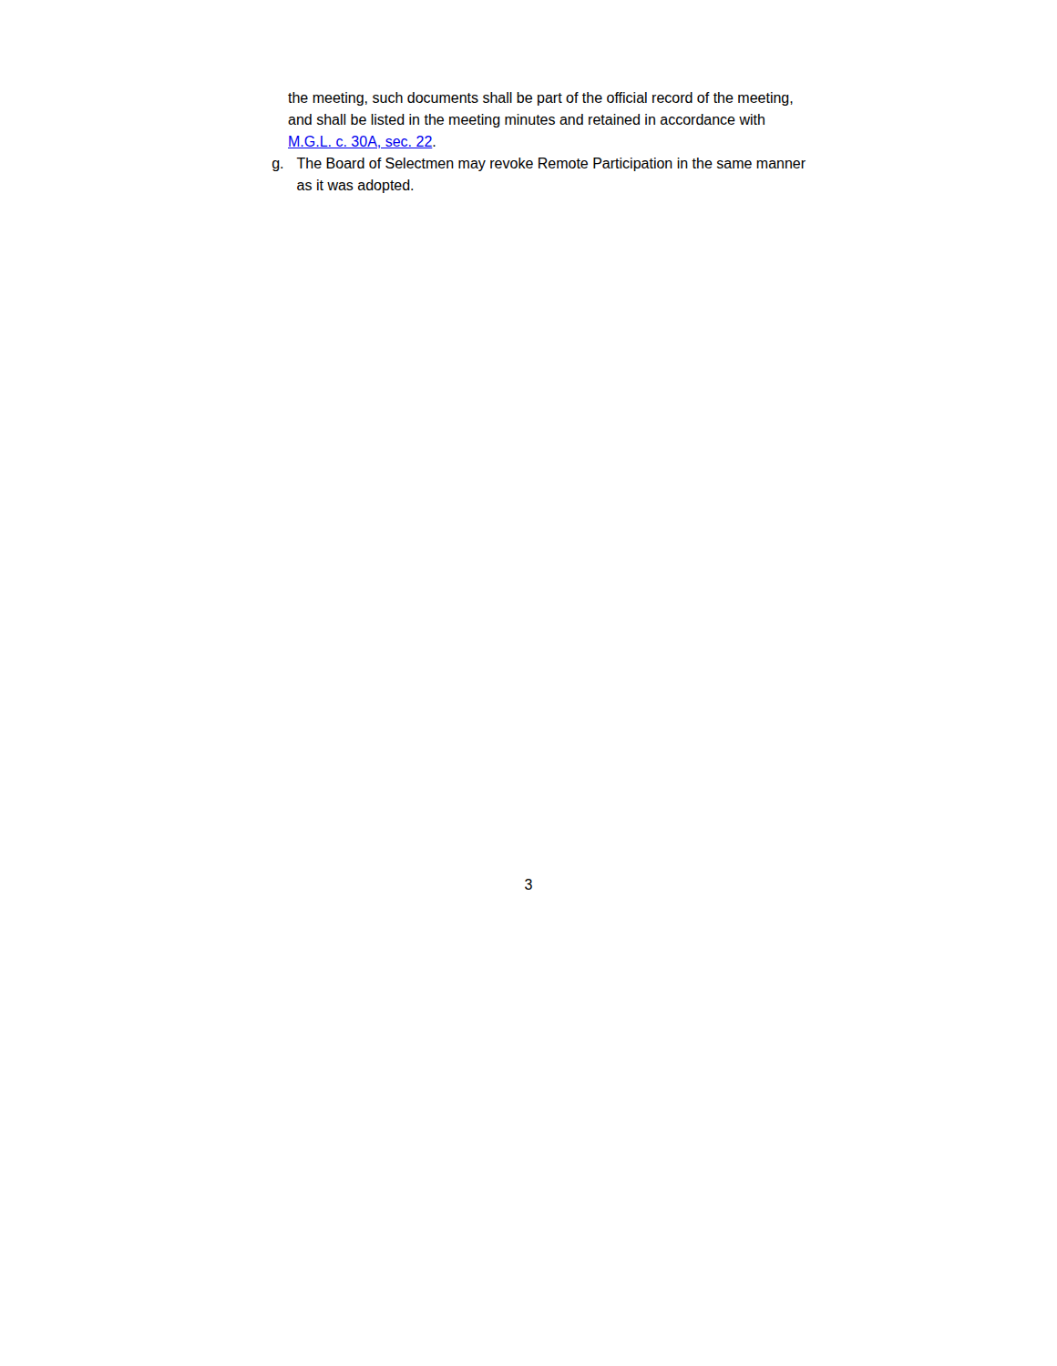the meeting, such documents shall be part of the official record of the meeting, and shall be listed in the meeting minutes and retained in accordance with M.G.L. c. 30A, sec. 22.
The Board of Selectmen may revoke Remote Participation in the same manner as it was adopted.
3